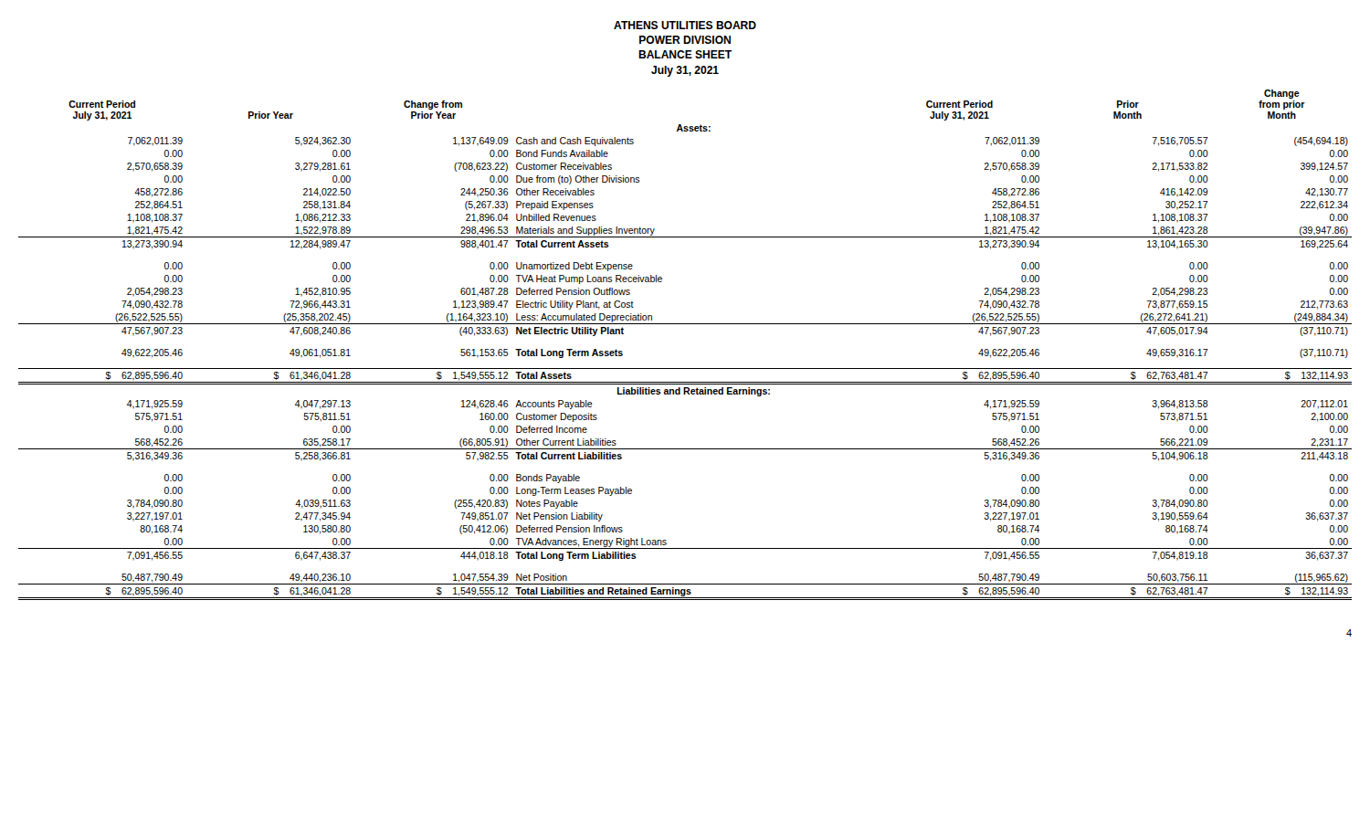ATHENS UTILITIES BOARD
POWER DIVISION
BALANCE SHEET
July 31, 2021
| Current Period July 31, 2021 | Prior Year | Change from Prior Year | | Current Period July 31, 2021 | Prior Month | Change from prior Month |
| --- | --- | --- | --- | --- | --- | --- |
| | Assets: | |
| 7,062,011.39 | 5,924,362.30 | 1,137,649.09 | Cash and Cash Equivalents | 7,062,011.39 | 7,516,705.57 | (454,694.18) |
| 0.00 | 0.00 | 0.00 | Bond Funds Available | 0.00 | 0.00 | 0.00 |
| 2,570,658.39 | 3,279,281.61 | (708,623.22) | Customer Receivables | 2,570,658.39 | 2,171,533.82 | 399,124.57 |
| 0.00 | 0.00 | 0.00 | Due from (to) Other Divisions | 0.00 | 0.00 | 0.00 |
| 458,272.86 | 214,022.50 | 244,250.36 | Other Receivables | 458,272.86 | 416,142.09 | 42,130.77 |
| 252,864.51 | 258,131.84 | (5,267.33) | Prepaid Expenses | 252,864.51 | 30,252.17 | 222,612.34 |
| 1,108,108.37 | 1,086,212.33 | 21,896.04 | Unbilled Revenues | 1,108,108.37 | 1,108,108.37 | 0.00 |
| 1,821,475.42 | 1,522,978.89 | 298,496.53 | Materials and Supplies Inventory | 1,821,475.42 | 1,861,423.28 | (39,947.86) |
| 13,273,390.94 | 12,284,989.47 | 988,401.47 | Total Current Assets | 13,273,390.94 | 13,104,165.30 | 169,225.64 |
| 0.00 | 0.00 | 0.00 | Unamortized Debt Expense | 0.00 | 0.00 | 0.00 |
| 0.00 | 0.00 | 0.00 | TVA Heat Pump Loans Receivable | 0.00 | 0.00 | 0.00 |
| 2,054,298.23 | 1,452,810.95 | 601,487.28 | Deferred Pension Outflows | 2,054,298.23 | 2,054,298.23 | 0.00 |
| 74,090,432.78 | 72,966,443.31 | 1,123,989.47 | Electric Utility Plant, at Cost | 74,090,432.78 | 73,877,659.15 | 212,773.63 |
| (26,522,525.55) | (25,358,202.45) | (1,164,323.10) | Less: Accumulated Depreciation | (26,522,525.55) | (26,272,641.21) | (249,884.34) |
| 47,567,907.23 | 47,608,240.86 | (40,333.63) | Net Electric Utility Plant | 47,567,907.23 | 47,605,017.94 | (37,110.71) |
| 49,622,205.46 | 49,061,051.81 | 561,153.65 | Total Long Term Assets | 49,622,205.46 | 49,659,316.17 | (37,110.71) |
| $ 62,895,596.40 | $ 61,346,041.28 | $ 1,549,555.12 | Total Assets | $ 62,895,596.40 | $ 62,763,481.47 | $ 132,114.93 |
| | Liabilities and Retained Earnings: | |
| 4,171,925.59 | 4,047,297.13 | 124,628.46 | Accounts Payable | 4,171,925.59 | 3,964,813.58 | 207,112.01 |
| 575,971.51 | 575,811.51 | 160.00 | Customer Deposits | 575,971.51 | 573,871.51 | 2,100.00 |
| 0.00 | 0.00 | 0.00 | Deferred Income | 0.00 | 0.00 | 0.00 |
| 568,452.26 | 635,258.17 | (66,805.91) | Other Current Liabilities | 568,452.26 | 566,221.09 | 2,231.17 |
| 5,316,349.36 | 5,258,366.81 | 57,982.55 | Total Current Liabilities | 5,316,349.36 | 5,104,906.18 | 211,443.18 |
| 0.00 | 0.00 | 0.00 | Bonds Payable | 0.00 | 0.00 | 0.00 |
| 0.00 | 0.00 | 0.00 | Long-Term Leases Payable | 0.00 | 0.00 | 0.00 |
| 3,784,090.80 | 4,039,511.63 | (255,420.83) | Notes Payable | 3,784,090.80 | 3,784,090.80 | 0.00 |
| 3,227,197.01 | 2,477,345.94 | 749,851.07 | Net Pension Liability | 3,227,197.01 | 3,190,559.64 | 36,637.37 |
| 80,168.74 | 130,580.80 | (50,412.06) | Deferred Pension Inflows | 80,168.74 | 80,168.74 | 0.00 |
| 0.00 | 0.00 | 0.00 | TVA Advances, Energy Right Loans | 0.00 | 0.00 | 0.00 |
| 7,091,456.55 | 6,647,438.37 | 444,018.18 | Total Long Term Liabilities | 7,091,456.55 | 7,054,819.18 | 36,637.37 |
| 50,487,790.49 | 49,440,236.10 | 1,047,554.39 | Net Position | 50,487,790.49 | 50,603,756.11 | (115,965.62) |
| $ 62,895,596.40 | $ 61,346,041.28 | $ 1,549,555.12 | Total Liabilities and Retained Earnings | $ 62,895,596.40 | $ 62,763,481.47 | $ 132,114.93 |
4